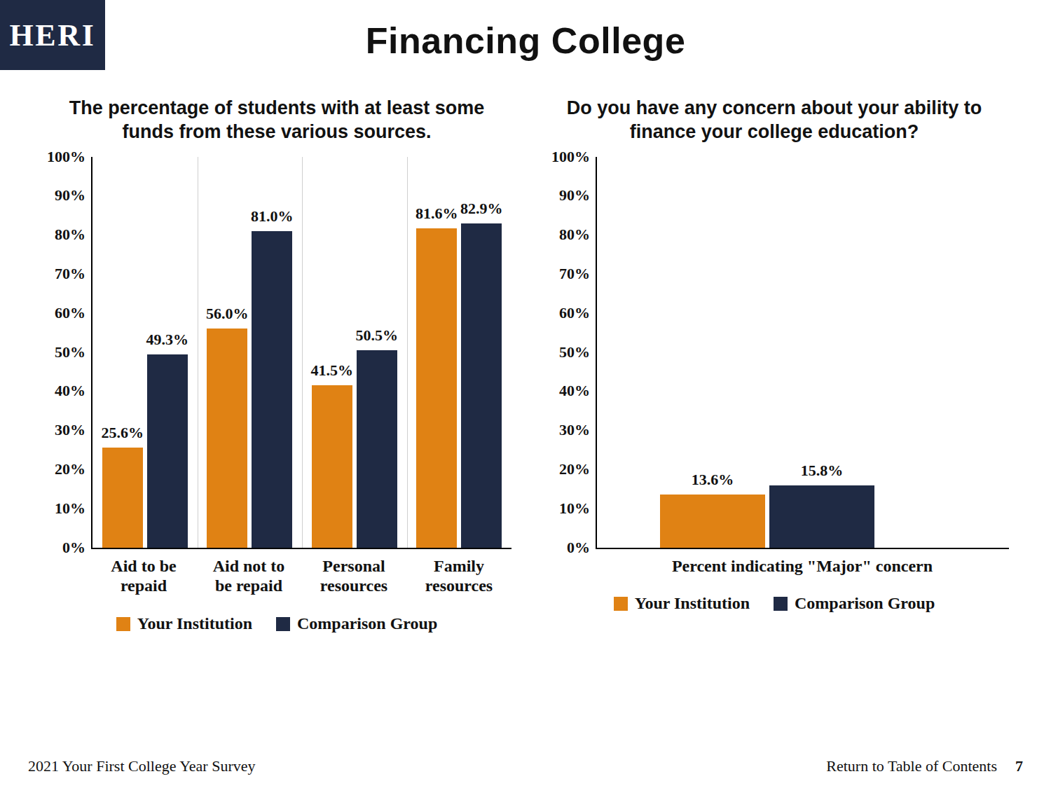HERI
Financing College
The percentage of students with at least some
funds from these various sources.
100% 90% 80% 70% 60% 50% 40% 30% 20% 10% 0%
25.6%
49.3%
56.0%
81.0%
41.5%
50.5%
81.6%
82.9%
Aid to be
repaid
Aid not to
be repaid
Personal
resources
Family
resources
Your Institution
Comparison Group
Do you have any concern about your ability to
finance your college education?
100% 90% 80% 70% 60% 50% 40% 30% 20% 10% 0%
13.6%
15.8%
Percent indicating "Major" concern
Your Institution
Comparison Group
2021 Your First College Year Survey
Return to Table of Contents 7